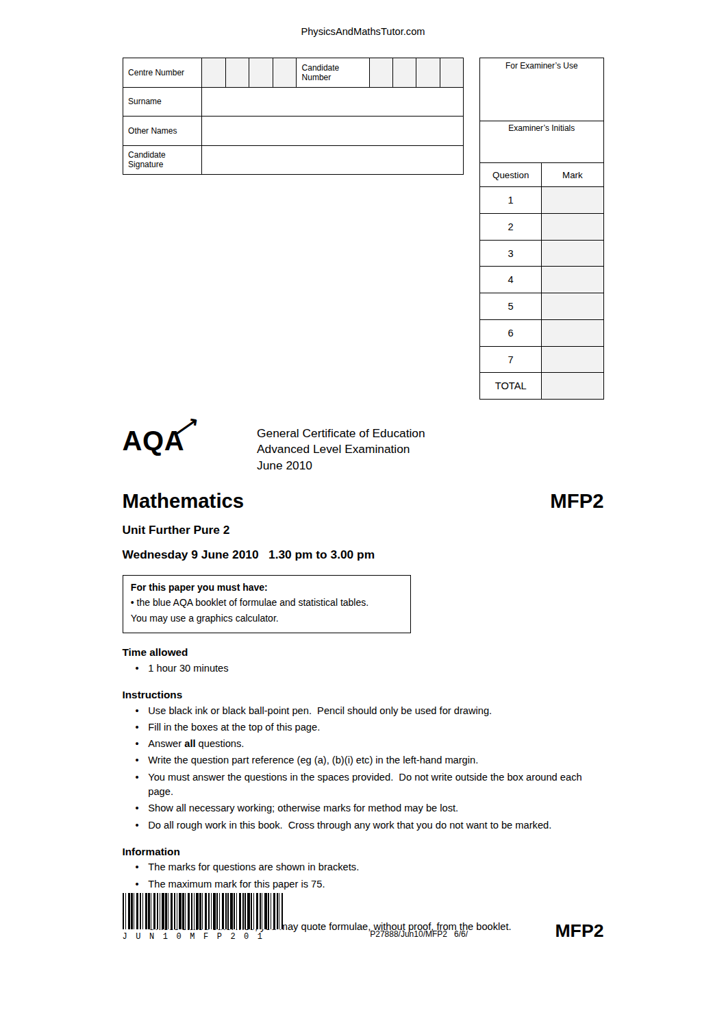PhysicsAndMathsTutor.com
| Centre Number | | | | | Candidate Number | | | | |
| Surname | |
| Other Names | |
| Candidate Signature | |
| For Examiner’s Use |
| Examiner’s Initials |
| Question | Mark |
| 1 | |
| 2 | |
| 3 | |
| 4 | |
| 5 | |
| 6 | |
| 7 | |
| TOTAL | |
AQA⟶
General Certificate of Education
Advanced Level Examination
June 2010
Mathematics
MFP2
Unit Further Pure 2
Wednesday 9 June 2010 1.30 pm to 3.00 pm
For this paper you must have:
• the blue AQA booklet of formulae and statistical tables.
You may use a graphics calculator.
Time allowed
1 hour 30 minutes
Instructions
Use black ink or black ball-point pen. Pencil should only be used for drawing.
Fill in the boxes at the top of this page.
Answer all questions.
Write the question part reference (eg (a), (b)(i) etc) in the left-hand margin.
You must answer the questions in the spaces provided. Do not write outside the box around each page.
Show all necessary working; otherwise marks for method may be lost.
Do all rough work in this book. Cross through any work that you do not want to be marked.
Information
The marks for questions are shown in brackets.
The maximum mark for this paper is 75.
Advice
Unless stated otherwise, you may quote formulae, without proof, from the booklet.
J U N 1 0 M F P 2 0 1
P27888/Jun10/MFP2 6/6/
MFP2